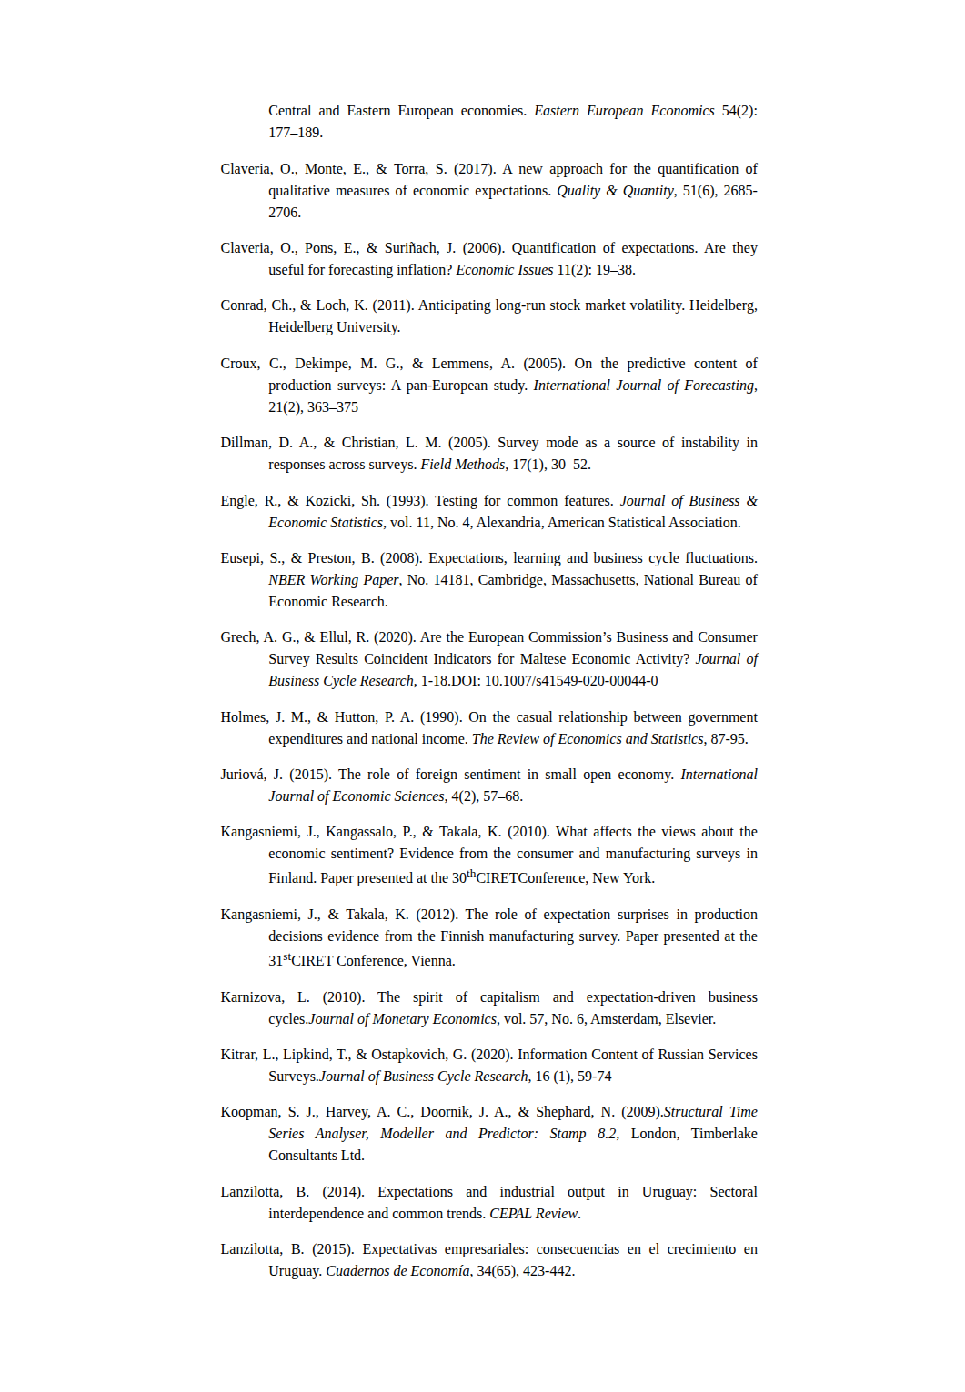Central and Eastern European economies. Eastern European Economics 54(2): 177–189.
Claveria, O., Monte, E., & Torra, S. (2017). A new approach for the quantification of qualitative measures of economic expectations. Quality & Quantity, 51(6), 2685-2706.
Claveria, O., Pons, E., & Suriñach, J. (2006). Quantification of expectations. Are they useful for forecasting inflation? Economic Issues 11(2): 19–38.
Conrad, Ch., & Loch, K. (2011). Anticipating long-run stock market volatility. Heidelberg, Heidelberg University.
Croux, C., Dekimpe, M. G., & Lemmens, A. (2005). On the predictive content of production surveys: A pan-European study. International Journal of Forecasting, 21(2), 363–375
Dillman, D. A., & Christian, L. M. (2005). Survey mode as a source of instability in responses across surveys. Field Methods, 17(1), 30–52.
Engle, R., & Kozicki, Sh. (1993). Testing for common features. Journal of Business & Economic Statistics, vol. 11, No. 4, Alexandria, American Statistical Association.
Eusepi, S., & Preston, B. (2008). Expectations, learning and business cycle fluctuations. NBER Working Paper, No. 14181, Cambridge, Massachusetts, National Bureau of Economic Research.
Grech, A. G., & Ellul, R. (2020). Are the European Commission’s Business and Consumer Survey Results Coincident Indicators for Maltese Economic Activity? Journal of Business Cycle Research, 1-18.DOI: 10.1007/s41549-020-00044-0
Holmes, J. M., & Hutton, P. A. (1990). On the casual relationship between government expenditures and national income. The Review of Economics and Statistics, 87-95.
Juriová, J. (2015). The role of foreign sentiment in small open economy. International Journal of Economic Sciences, 4(2), 57–68.
Kangasniemi, J., Kangassalo, P., & Takala, K. (2010). What affects the views about the economic sentiment? Evidence from the consumer and manufacturing surveys in Finland. Paper presented at the 30thCIRETConference, New York.
Kangasniemi, J., & Takala, K. (2012). The role of expectation surprises in production decisions evidence from the Finnish manufacturing survey. Paper presented at the 31stCIRET Conference, Vienna.
Karnizova, L. (2010). The spirit of capitalism and expectation-driven business cycles.Journal of Monetary Economics, vol. 57, No. 6, Amsterdam, Elsevier.
Kitrar, L., Lipkind, T., & Ostapkovich, G. (2020). Information Content of Russian Services Surveys.Journal of Business Cycle Research, 16 (1), 59-74
Koopman, S. J., Harvey, A. C., Doornik, J. A., & Shephard, N. (2009).Structural Time Series Analyser, Modeller and Predictor: Stamp 8.2, London, Timberlake Consultants Ltd.
Lanzilotta, B. (2014). Expectations and industrial output in Uruguay: Sectoral interdependence and common trends. CEPAL Review.
Lanzilotta, B. (2015). Expectativas empresariales: consecuencias en el crecimiento en Uruguay. Cuadernos de Economía, 34(65), 423-442.